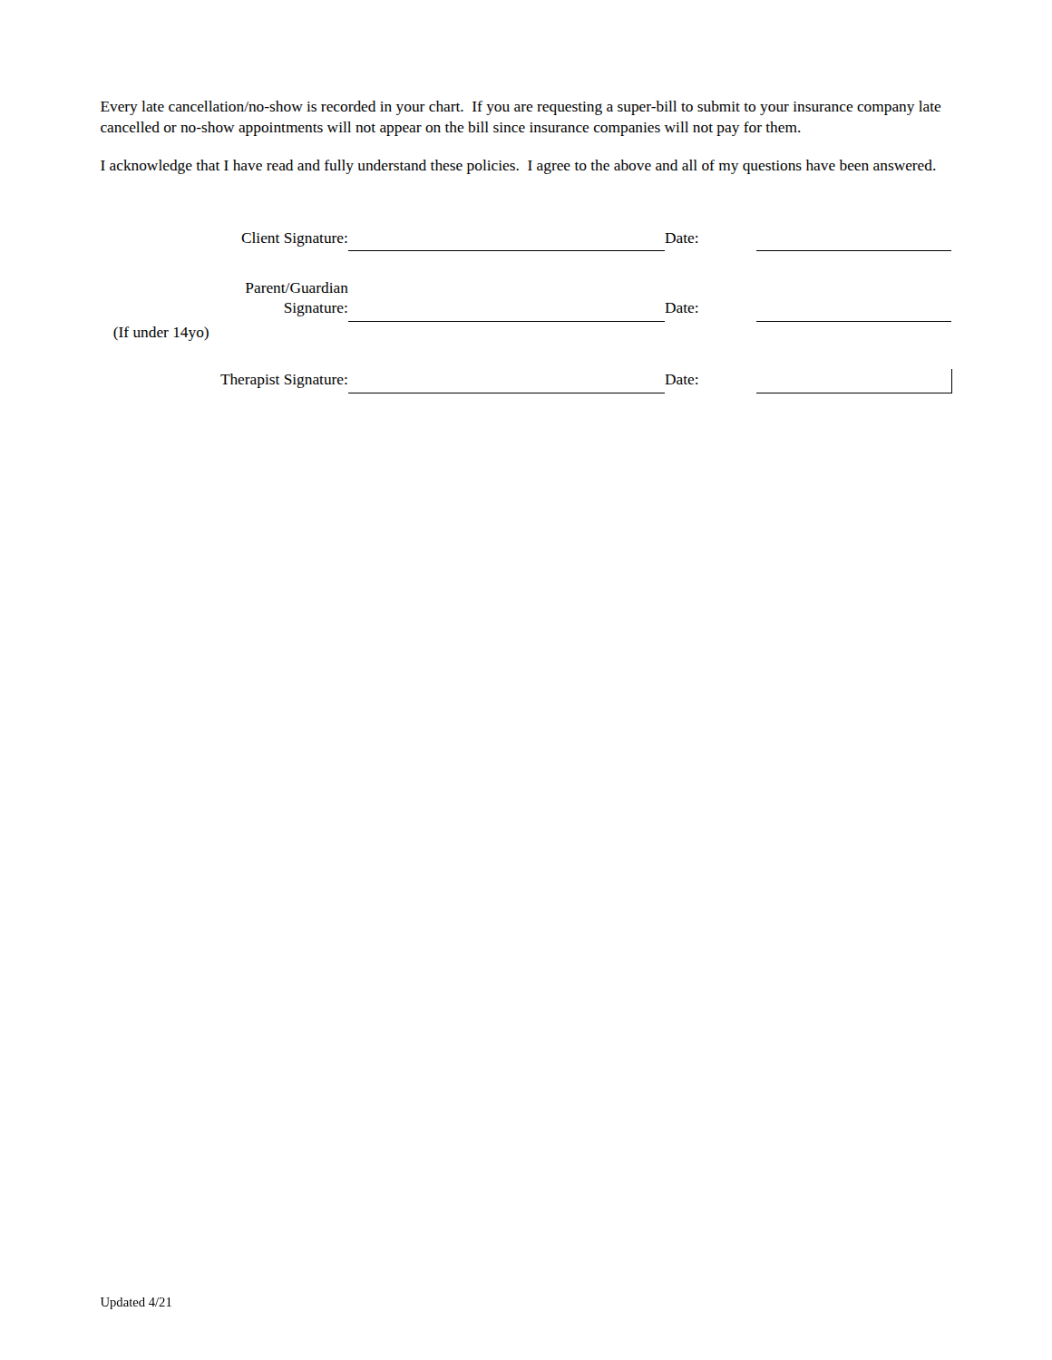Every late cancellation/no-show is recorded in your chart. If you are requesting a super-bill to submit to your insurance company late cancelled or no-show appointments will not appear on the bill since insurance companies will not pay for them.
I acknowledge that I have read and fully understand these policies. I agree to the above and all of my questions have been answered.
| Client Signature: | | Date: | |
| Parent/Guardian Signature: | | Date: | |
| (If under 14yo) |
| Therapist Signature: | | Date: | |
Updated 4/21